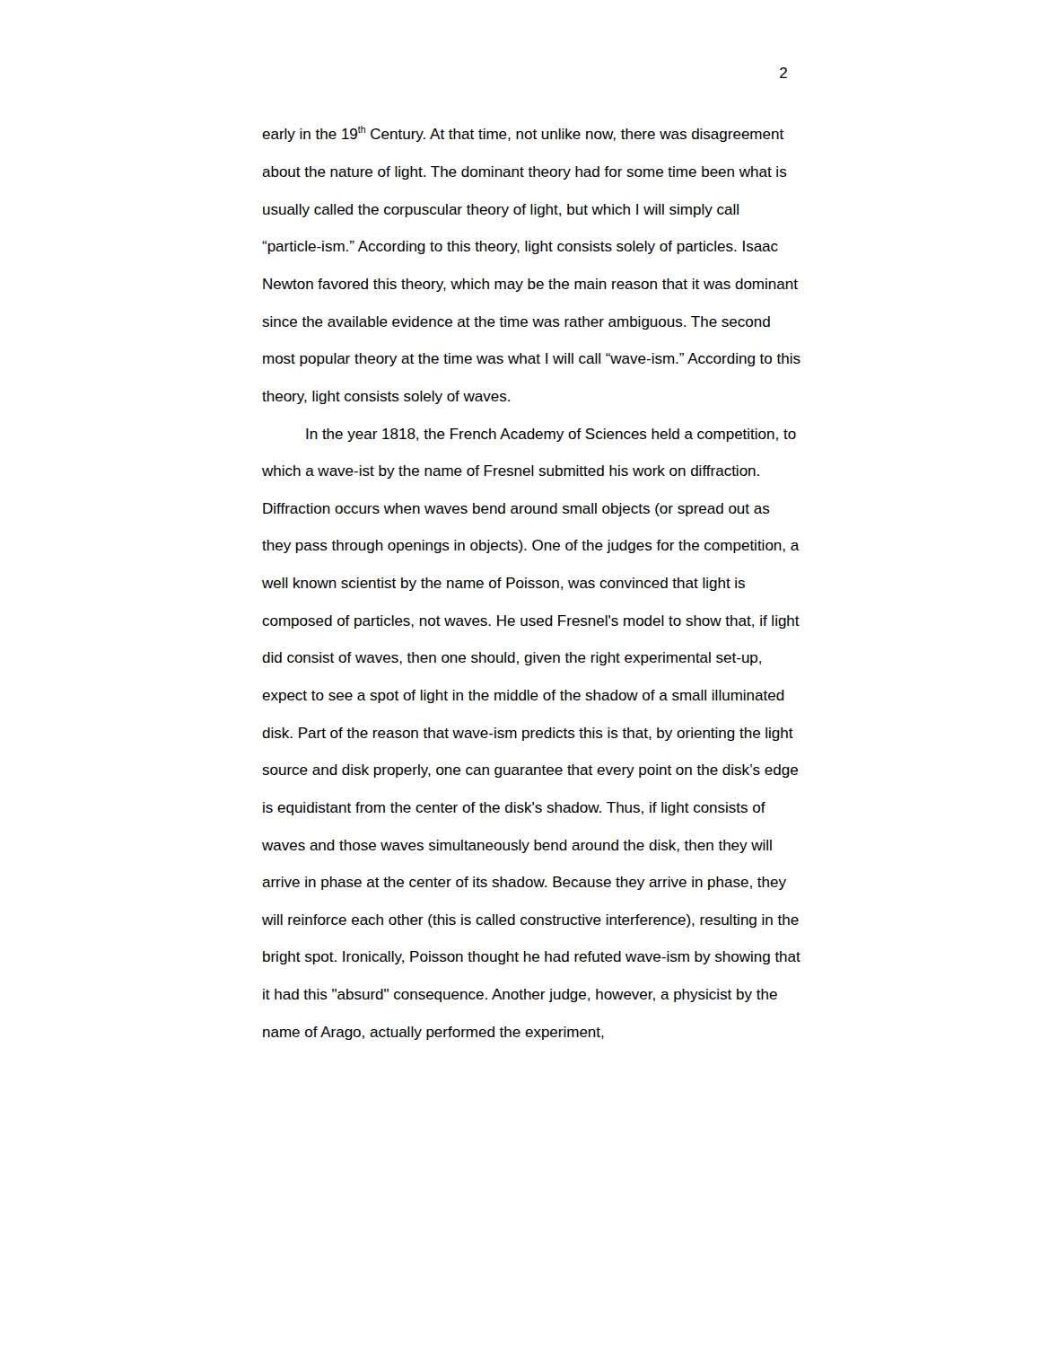2
early in the 19th Century. At that time, not unlike now, there was disagreement about the nature of light. The dominant theory had for some time been what is usually called the corpuscular theory of light, but which I will simply call “particle-ism.” According to this theory, light consists solely of particles. Isaac Newton favored this theory, which may be the main reason that it was dominant since the available evidence at the time was rather ambiguous. The second most popular theory at the time was what I will call “wave-ism.” According to this theory, light consists solely of waves.
In the year 1818, the French Academy of Sciences held a competition, to which a wave-ist by the name of Fresnel submitted his work on diffraction. Diffraction occurs when waves bend around small objects (or spread out as they pass through openings in objects). One of the judges for the competition, a well known scientist by the name of Poisson, was convinced that light is composed of particles, not waves. He used Fresnel's model to show that, if light did consist of waves, then one should, given the right experimental set-up, expect to see a spot of light in the middle of the shadow of a small illuminated disk. Part of the reason that wave-ism predicts this is that, by orienting the light source and disk properly, one can guarantee that every point on the disk’s edge is equidistant from the center of the disk's shadow. Thus, if light consists of waves and those waves simultaneously bend around the disk, then they will arrive in phase at the center of its shadow. Because they arrive in phase, they will reinforce each other (this is called constructive interference), resulting in the bright spot. Ironically, Poisson thought he had refuted wave-ism by showing that it had this "absurd" consequence. Another judge, however, a physicist by the name of Arago, actually performed the experiment,